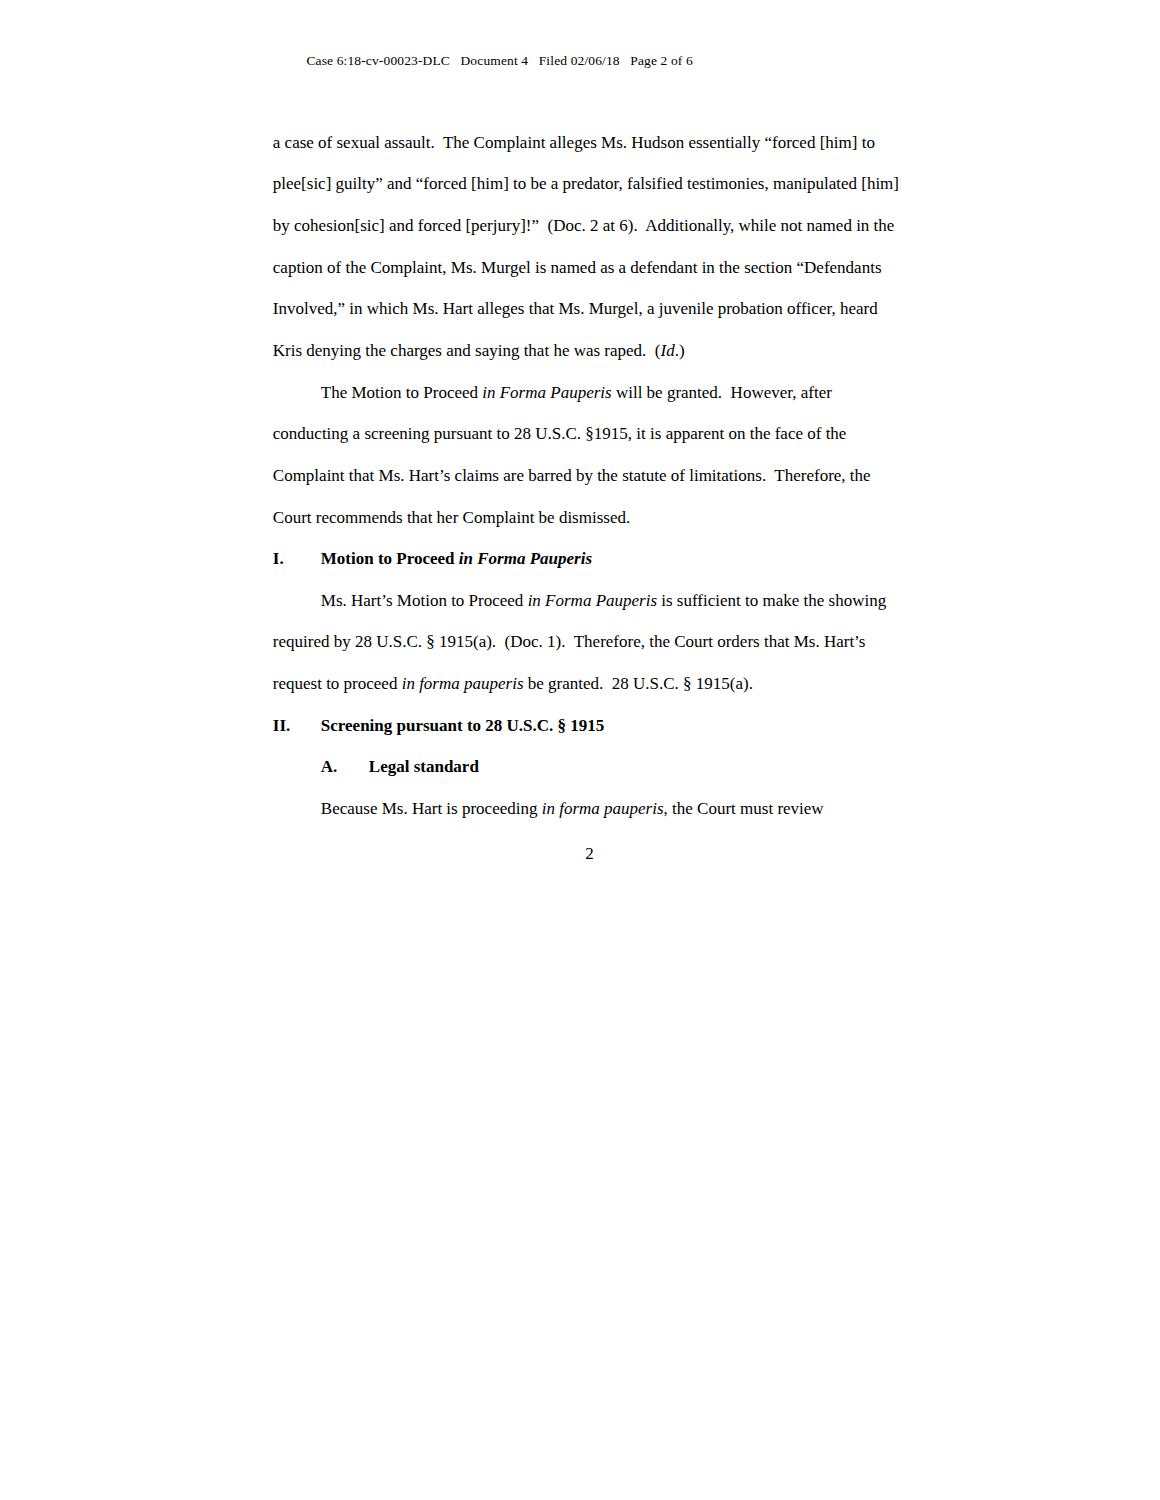Case 6:18-cv-00023-DLC Document 4 Filed 02/06/18 Page 2 of 6
a case of sexual assault. The Complaint alleges Ms. Hudson essentially “forced [him] to plee[sic] guilty” and “forced [him] to be a predator, falsified testimonies, manipulated [him] by cohesion[sic] and forced [perjury]!” (Doc. 2 at 6). Additionally, while not named in the caption of the Complaint, Ms. Murgel is named as a defendant in the section “Defendants Involved,” in which Ms. Hart alleges that Ms. Murgel, a juvenile probation officer, heard Kris denying the charges and saying that he was raped. (Id.)
The Motion to Proceed in Forma Pauperis will be granted. However, after conducting a screening pursuant to 28 U.S.C. §1915, it is apparent on the face of the Complaint that Ms. Hart’s claims are barred by the statute of limitations. Therefore, the Court recommends that her Complaint be dismissed.
I. Motion to Proceed in Forma Pauperis
Ms. Hart’s Motion to Proceed in Forma Pauperis is sufficient to make the showing required by 28 U.S.C. § 1915(a). (Doc. 1). Therefore, the Court orders that Ms. Hart’s request to proceed in forma pauperis be granted. 28 U.S.C. § 1915(a).
II. Screening pursuant to 28 U.S.C. § 1915
A. Legal standard
Because Ms. Hart is proceeding in forma pauperis, the Court must review
2